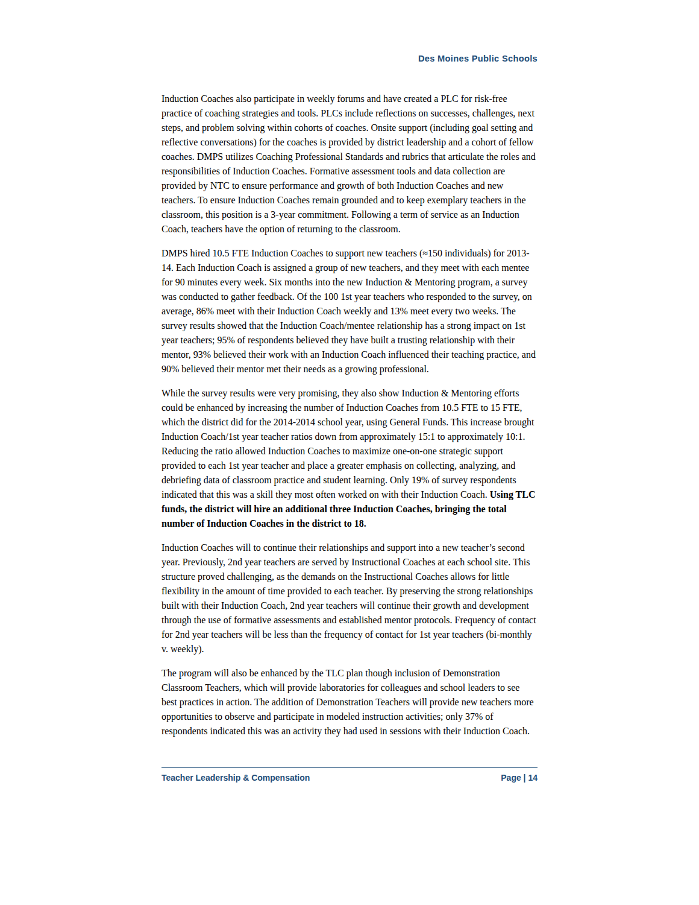Des Moines Public Schools
Induction Coaches also participate in weekly forums and have created a PLC for risk-free practice of coaching strategies and tools. PLCs include reflections on successes, challenges, next steps, and problem solving within cohorts of coaches. Onsite support (including goal setting and reflective conversations) for the coaches is provided by district leadership and a cohort of fellow coaches. DMPS utilizes Coaching Professional Standards and rubrics that articulate the roles and responsibilities of Induction Coaches. Formative assessment tools and data collection are provided by NTC to ensure performance and growth of both Induction Coaches and new teachers. To ensure Induction Coaches remain grounded and to keep exemplary teachers in the classroom, this position is a 3-year commitment. Following a term of service as an Induction Coach, teachers have the option of returning to the classroom.
DMPS hired 10.5 FTE Induction Coaches to support new teachers (≈150 individuals) for 2013-14. Each Induction Coach is assigned a group of new teachers, and they meet with each mentee for 90 minutes every week. Six months into the new Induction & Mentoring program, a survey was conducted to gather feedback. Of the 100 1st year teachers who responded to the survey, on average, 86% meet with their Induction Coach weekly and 13% meet every two weeks. The survey results showed that the Induction Coach/mentee relationship has a strong impact on 1st year teachers; 95% of respondents believed they have built a trusting relationship with their mentor, 93% believed their work with an Induction Coach influenced their teaching practice, and 90% believed their mentor met their needs as a growing professional.
While the survey results were very promising, they also show Induction & Mentoring efforts could be enhanced by increasing the number of Induction Coaches from 10.5 FTE to 15 FTE, which the district did for the 2014-2014 school year, using General Funds. This increase brought Induction Coach/1st year teacher ratios down from approximately 15:1 to approximately 10:1. Reducing the ratio allowed Induction Coaches to maximize one-on-one strategic support provided to each 1st year teacher and place a greater emphasis on collecting, analyzing, and debriefing data of classroom practice and student learning. Only 19% of survey respondents indicated that this was a skill they most often worked on with their Induction Coach. Using TLC funds, the district will hire an additional three Induction Coaches, bringing the total number of Induction Coaches in the district to 18.
Induction Coaches will to continue their relationships and support into a new teacher’s second year. Previously, 2nd year teachers are served by Instructional Coaches at each school site. This structure proved challenging, as the demands on the Instructional Coaches allows for little flexibility in the amount of time provided to each teacher. By preserving the strong relationships built with their Induction Coach, 2nd year teachers will continue their growth and development through the use of formative assessments and established mentor protocols. Frequency of contact for 2nd year teachers will be less than the frequency of contact for 1st year teachers (bi-monthly v. weekly).
The program will also be enhanced by the TLC plan though inclusion of Demonstration Classroom Teachers, which will provide laboratories for colleagues and school leaders to see best practices in action. The addition of Demonstration Teachers will provide new teachers more opportunities to observe and participate in modeled instruction activities; only 37% of respondents indicated this was an activity they had used in sessions with their Induction Coach.
Teacher Leadership & Compensation Page | 14